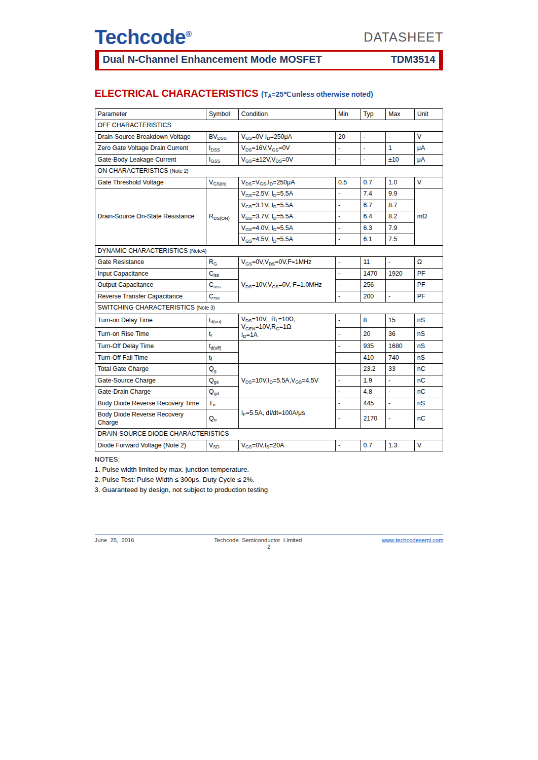Techcode®
DATASHEET
Dual N-Channel Enhancement Mode MOSFET
TDM3514
ELECTRICAL CHARACTERISTICS (TA=25℃unless otherwise noted)
| Parameter | Symbol | Condition | Min | Typ | Max | Unit |
| --- | --- | --- | --- | --- | --- | --- |
| OFF CHARACTERISTICS |
| Drain-Source Breakdown Voltage | BV DSS | V GS =0V I D =250μA | 20 | - | - | V |
| Zero Gate Voltage Drain Current | I DSS | V DS =16V,V GS =0V | - | - | 1 | μA |
| Gate-Body Leakage Current | I GSS | V GS =±12V,V DS =0V | - | - | ±10 | μA |
| ON CHARACTERISTICS (Note 2) |
| Gate Threshold Voltage | V GS(th) | V DS =V GS ,I D =250μA | 0.5 | 0.7 | 1.0 | V |
| Drain-Source On-State Resistance | R DS(ON) | V GS =2.5V, I D =5.5A | - | 7.4 | 9.9 | mΩ |
| V GS =3.1V, I D =5.5A | - | 6.7 | 8.7 |
| V GS =3.7V, I D =5.5A | - | 6.4 | 8.2 |
| V GS =4.0V, I D =5.5A | - | 6.3 | 7.9 |
| V GS =4.5V, I D =5.5A | - | 6.1 | 7.5 |
| DYNAMIC CHARACTERISTICS (Note4) |
| Gate Resistance | R G | V GS =0V,V DS =0V,F=1MHz | - | 11 | - | Ω |
| Input Capacitance | C iss | V DS =10V,V GS =0V, F=1.0MHz | - | 1470 | 1920 | PF |
| Output Capacitance | C oss | - | 256 | - | PF |
| Reverse Transfer Capacitance | C rss | - | 200 | - | PF |
| SWITCHING CHARACTERISTICS (Note 3) |
| Turn-on Delay Time | t d(on) | V DS =10V, R L =10Ω, V GEN =10V,R G =1Ω I D =1A | - | 8 | 15 | nS |
| Turn-on Rise Time | t r | - | 20 | 36 | nS |
| Turn-Off Delay Time | t d(off) | | - | 935 | 1680 | nS |
| Turn-Off Fall Time | t f | - | 410 | 740 | nS |
| Total Gate Charge | Q g | V DS =10V,I D =5.5A,V GS =4.5V | - | 23.2 | 33 | nC |
| Gate-Source Charge | Q gs | - | 1.9 | - | nC |
| Gate-Drain Charge | Q gd | - | 4.8 | - | nC |
| Body Diode Reverse Recovery Time | T rr | I F =5.5A, dI/dt=100A/μs | - | 445 | - | nS |
| Body Diode Reverse Recovery Charge | Q rr | - | 2170 | - | nC |
| DRAIN-SOURCE DIODE CHARACTERISTICS |
| Diode Forward Voltage (Note 2) | V SD | V GS =0V,I S =20A | - | 0.7 | 1.3 | V |
NOTES:
1. Pulse width limited by max. junction temperature.
2. Pulse Test: Pulse Width ≤ 300μs, Duty Cycle ≤ 2%.
3. Guaranteed by design, not subject to production testing
June 25, 2016
Techcode Semiconductor Limited
www.techcodesemi.com
2